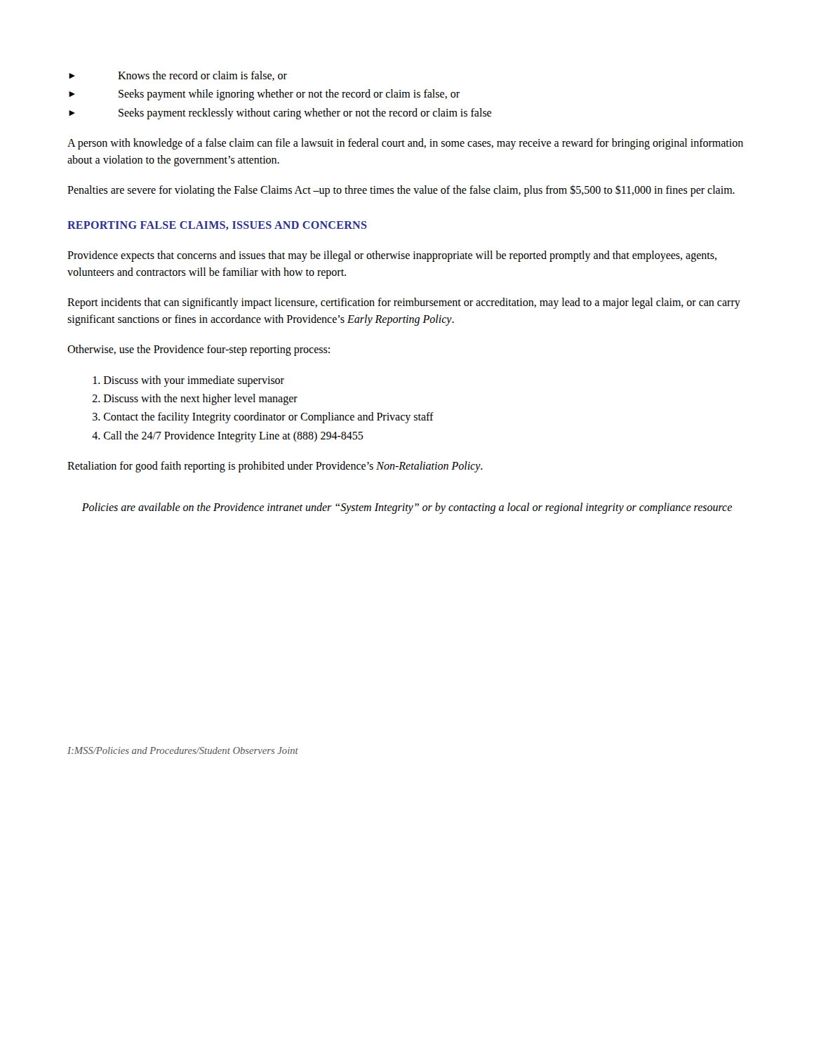Knows the record or claim is false, or
Seeks payment while ignoring whether or not the record or claim is false, or
Seeks payment recklessly without caring whether or not the record or claim is false
A person with knowledge of a false claim can file a lawsuit in federal court and, in some cases, may receive a reward for bringing original information about a violation to the government’s attention.
Penalties are severe for violating the False Claims Act –up to three times the value of the false claim, plus from $5,500 to $11,000 in fines per claim.
REPORTING FALSE CLAIMS, ISSUES AND CONCERNS
Providence expects that concerns and issues that may be illegal or otherwise inappropriate will be reported promptly and that employees, agents, volunteers and contractors will be familiar with how to report.
Report incidents that can significantly impact licensure, certification for reimbursement or accreditation, may lead to a major legal claim, or can carry significant sanctions or fines in accordance with Providence’s Early Reporting Policy.
Otherwise, use the Providence four-step reporting process:
Discuss with your immediate supervisor
Discuss with the next higher level manager
Contact the facility Integrity coordinator or Compliance and Privacy staff
Call the 24/7 Providence Integrity Line at (888) 294-8455
Retaliation for good faith reporting is prohibited under Providence’s Non-Retaliation Policy.
Policies are available on the Providence intranet under “System Integrity” or by contacting a local or regional integrity or compliance resource
I:MSS/Policies and Procedures/Student Observers Joint